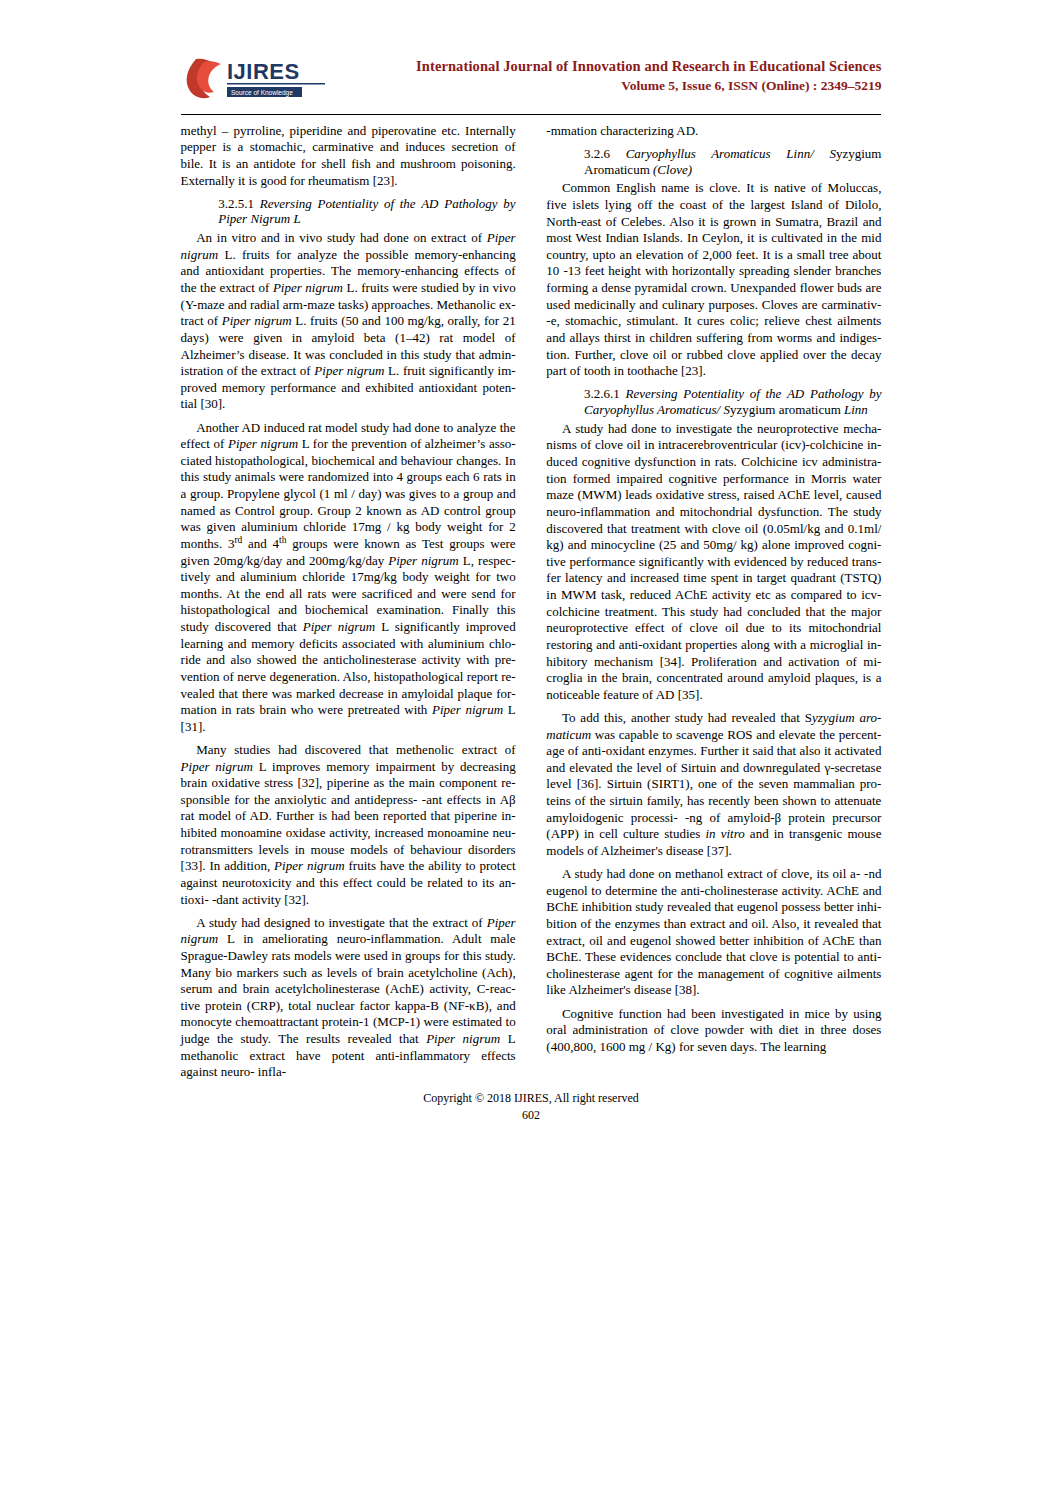IJIRES Source of Knowledge
International Journal of Innovation and Research in Educational Sciences
Volume 5, Issue 6, ISSN (Online) : 2349–5219
methyl – pyrroline, piperidine and piperovatine etc. Internally pepper is a stomachic, carminative and induces secretion of bile. It is an antidote for shell fish and mushroom poisoning. Externally it is good for rheumatism [23].
3.2.5.1 Reversing Potentiality of the AD Pathology by Piper Nigrum L
An in vitro and in vivo study had done on extract of Piper nigrum L. fruits for analyze the possible memory-enhancing and antioxidant properties. The memory-enhancing effects of the the extract of Piper nigrum L. fruits were studied by in vivo (Y-maze and radial arm-maze tasks) approaches. Methanolic extract of Piper nigrum L. fruits (50 and 100 mg/kg, orally, for 21 days) were given in amyloid beta (1–42) rat model of Alzheimer’s disease. It was concluded in this study that administration of the extract of Piper nigrum L. fruit significantly improved memory performance and exhibited antioxidant potential [30].
Another AD induced rat model study had done to analyze the effect of Piper nigrum L for the prevention of alzheimer’s associated histopathological, biochemical and behaviour changes. In this study animals were randomized into 4 groups each 6 rats in a group. Propylene glycol (1 ml / day) was gives to a group and named as Control group. Group 2 known as AD control group was given aluminium chloride 17mg / kg body weight for 2 months. 3rd and 4th groups were known as Test groups were given 20mg/kg/day and 200mg/kg/day Piper nigrum L, respectively and aluminium chloride 17mg/kg body weight for two months. At the end all rats were sacrificed and were send for histopathological and biochemical examination. Finally this study discovered that Piper nigrum L significantly improved learning and memory deficits associated with aluminium chloride and also showed the anticholinesterase activity with prevention of nerve degeneration. Also, histopathological report revealed that there was marked decrease in amyloidal plaque formation in rats brain who were pretreated with Piper nigrum L [31].
Many studies had discovered that methenolic extract of Piper nigrum L improves memory impairment by decreasing brain oxidative stress [32], piperine as the main component responsible for the anxiolytic and antidepress- -ant effects in Aβ rat model of AD. Further is had been reported that piperine inhibited monoamine oxidase activity, increased monoamine neurotransmitters levels in mouse models of behaviour disorders [33]. In addition, Piper nigrum fruits have the ability to protect against neurotoxicity and this effect could be related to its antioxi- -dant activity [32].
A study had designed to investigate that the extract of Piper nigrum L in ameliorating neuro-inflammation. Adult male Sprague-Dawley rats models were used in groups for this study. Many bio markers such as levels of brain acetylcholine (Ach), serum and brain acetylcholinesterase (AchE) activity, C-reactive protein (CRP), total nuclear factor kappa-B (NF-κB), and monocyte chemoattractant protein-1 (MCP-1) were estimated to judge the study. The results revealed that Piper nigrum L methanolic extract have potent anti-inflammatory effects against neuro- infla-
-mmation characterizing AD.
3.2.6 Caryophyllus Aromaticus Linn/ Syzygium Aromaticum (Clove)
Common English name is clove. It is native of Moluccas, five islets lying off the coast of the largest Island of Dilolo, North-east of Celebes. Also it is grown in Sumatra, Brazil and most West Indian Islands. In Ceylon, it is cultivated in the mid country, upto an elevation of 2,000 feet. It is a small tree about 10 -13 feet height with horizontally spreading slender branches forming a dense pyramidal crown. Unexpanded flower buds are used medicinally and culinary purposes. Cloves are carminativ- -e, stomachic, stimulant. It cures colic; relieve chest ailments and allays thirst in children suffering from worms and indigestion. Further, clove oil or rubbed clove applied over the decay part of tooth in toothache [23].
3.2.6.1 Reversing Potentiality of the AD Pathology by Caryophyllus Aromaticus/ Syzygium aromaticum Linn
A study had done to investigate the neuroprotective mechanisms of clove oil in intracerebroventricular (icv)-colchicine induced cognitive dysfunction in rats. Colchicine icv administration formed impaired cognitive performance in Morris water maze (MWM) leads oxidative stress, raised AChE level, caused neuro-inflammation and mitochondrial dysfunction. The study discovered that treatment with clove oil (0.05ml/kg and 0.1ml/ kg) and minocycline (25 and 50mg/ kg) alone improved cognitive performance significantly with evidenced by reduced transfer latency and increased time spent in target quadrant (TSTQ) in MWM task, reduced AChE activity etc as compared to icv-colchicine treatment. This study had concluded that the major neuroprotective effect of clove oil due to its mitochondrial restoring and anti-oxidant properties along with a microglial inhibitory mechanism [34]. Proliferation and activation of microglia in the brain, concentrated around amyloid plaques, is a noticeable feature of AD [35].
To add this, another study had revealed that Syzygium aromaticum was capable to scavenge ROS and elevate the percentage of anti-oxidant enzymes. Further it said that also it activated and elevated the level of Sirtuin and downregulated γ-secretase level [36]. Sirtuin (SIRT1), one of the seven mammalian proteins of the sirtuin family, has recently been shown to attenuate amyloidogenic processi- -ng of amyloid-β protein precursor (APP) in cell culture studies in vitro and in transgenic mouse models of Alzheimer's disease [37].
A study had done on methanol extract of clove, its oil a- -nd eugenol to determine the anti-cholinesterase activity. AChE and BChE inhibition study revealed that eugenol possess better inhibition of the enzymes than extract and oil. Also, it revealed that extract, oil and eugenol showed better inhibition of AChE than BChE. These evidences conclude that clove is potential to anti-cholinesterase agent for the management of cognitive ailments like Alzheimer's disease [38].
Cognitive function had been investigated in mice by using oral administration of clove powder with diet in three doses (400,800, 1600 mg / Kg) for seven days. The learning
Copyright © 2018 IJIRES, All right reserved
602